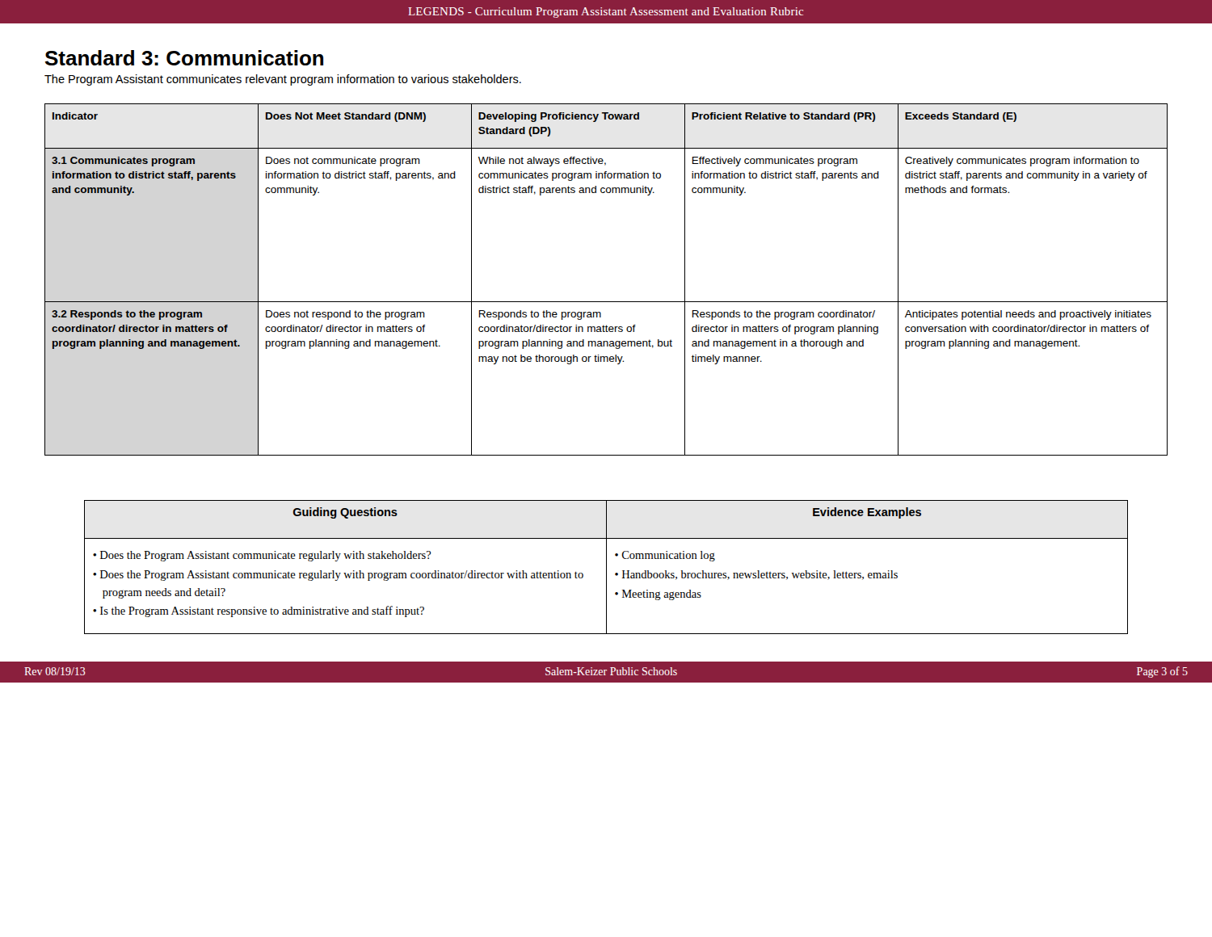LEGENDS - Curriculum Program Assistant Assessment and Evaluation Rubric
Standard 3: Communication
The Program Assistant communicates relevant program information to various stakeholders.
| Indicator | Does Not Meet Standard (DNM) | Developing Proficiency Toward Standard (DP) | Proficient Relative to Standard (PR) | Exceeds Standard (E) |
| --- | --- | --- | --- | --- |
| 3.1 Communicates program information to district staff, parents and community. | Does not communicate program information to district staff, parents, and community. | While not always effective, communicates program information to district staff, parents and community. | Effectively communicates program information to district staff, parents and community. | Creatively communicates program information to district staff, parents and community in a variety of methods and formats. |
| 3.2 Responds to the program coordinator/ director in matters of program planning and management. | Does not respond to the program coordinator/ director in matters of program planning and management. | Responds to the program coordinator/director in matters of program planning and management, but may not be thorough or timely. | Responds to the program coordinator/ director in matters of program planning and management in a thorough and timely manner. | Anticipates potential needs and proactively initiates conversation with coordinator/director in matters of program planning and management. |
| Guiding Questions | Evidence Examples |
| --- | --- |
| • Does the Program Assistant communicate regularly with stakeholders? • Does the Program Assistant communicate regularly with program coordinator/director with attention to program needs and detail? • Is the Program Assistant responsive to administrative and staff input? | • Communication log • Handbooks, brochures, newsletters, website, letters, emails • Meeting agendas |
Rev 08/19/13 Salem-Keizer Public Schools Page 3 of 5